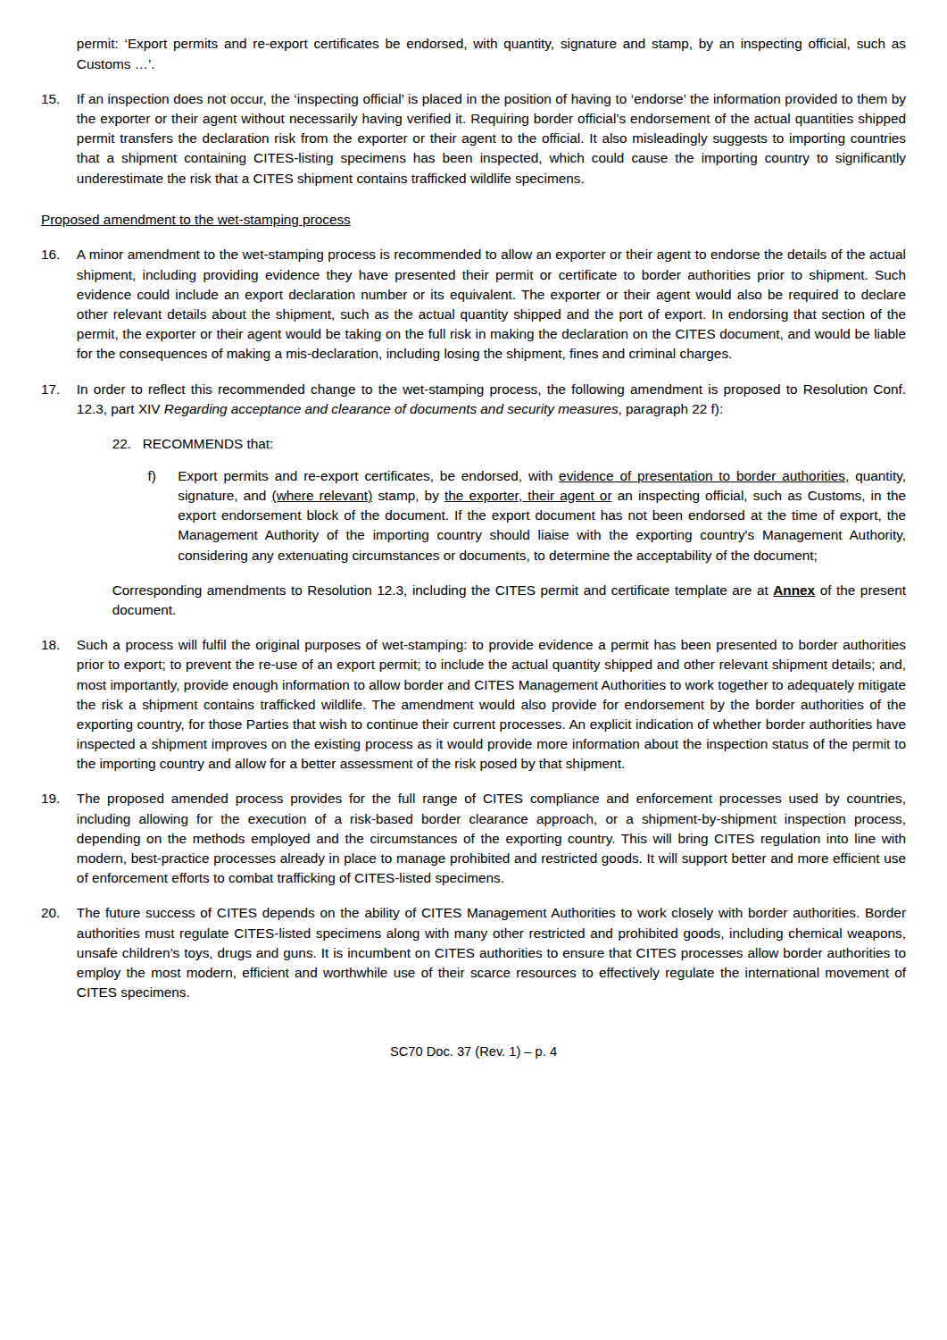permit: ‘Export permits and re-export certificates be endorsed, with quantity, signature and stamp, by an inspecting official, such as Customs …’.
If an inspection does not occur, the ‘inspecting official’ is placed in the position of having to ‘endorse’ the information provided to them by the exporter or their agent without necessarily having verified it. Requiring border official’s endorsement of the actual quantities shipped permit transfers the declaration risk from the exporter or their agent to the official. It also misleadingly suggests to importing countries that a shipment containing CITES-listing specimens has been inspected, which could cause the importing country to significantly underestimate the risk that a CITES shipment contains trafficked wildlife specimens.
Proposed amendment to the wet-stamping process
A minor amendment to the wet-stamping process is recommended to allow an exporter or their agent to endorse the details of the actual shipment, including providing evidence they have presented their permit or certificate to border authorities prior to shipment. Such evidence could include an export declaration number or its equivalent. The exporter or their agent would also be required to declare other relevant details about the shipment, such as the actual quantity shipped and the port of export. In endorsing that section of the permit, the exporter or their agent would be taking on the full risk in making the declaration on the CITES document, and would be liable for the consequences of making a mis-declaration, including losing the shipment, fines and criminal charges.
In order to reflect this recommended change to the wet-stamping process, the following amendment is proposed to Resolution Conf. 12.3, part XIV Regarding acceptance and clearance of documents and security measures, paragraph 22 f):
22. RECOMMENDS that:
f) Export permits and re-export certificates, be endorsed, with evidence of presentation to border authorities, quantity, signature, and (where relevant) stamp, by the exporter, their agent or an inspecting official, such as Customs, in the export endorsement block of the document. If the export document has not been endorsed at the time of export, the Management Authority of the importing country should liaise with the exporting country's Management Authority, considering any extenuating circumstances or documents, to determine the acceptability of the document;
Corresponding amendments to Resolution 12.3, including the CITES permit and certificate template are at Annex of the present document.
Such a process will fulfil the original purposes of wet-stamping: to provide evidence a permit has been presented to border authorities prior to export; to prevent the re-use of an export permit; to include the actual quantity shipped and other relevant shipment details; and, most importantly, provide enough information to allow border and CITES Management Authorities to work together to adequately mitigate the risk a shipment contains trafficked wildlife. The amendment would also provide for endorsement by the border authorities of the exporting country, for those Parties that wish to continue their current processes. An explicit indication of whether border authorities have inspected a shipment improves on the existing process as it would provide more information about the inspection status of the permit to the importing country and allow for a better assessment of the risk posed by that shipment.
The proposed amended process provides for the full range of CITES compliance and enforcement processes used by countries, including allowing for the execution of a risk-based border clearance approach, or a shipment-by-shipment inspection process, depending on the methods employed and the circumstances of the exporting country. This will bring CITES regulation into line with modern, best-practice processes already in place to manage prohibited and restricted goods. It will support better and more efficient use of enforcement efforts to combat trafficking of CITES-listed specimens.
The future success of CITES depends on the ability of CITES Management Authorities to work closely with border authorities. Border authorities must regulate CITES-listed specimens along with many other restricted and prohibited goods, including chemical weapons, unsafe children’s toys, drugs and guns. It is incumbent on CITES authorities to ensure that CITES processes allow border authorities to employ the most modern, efficient and worthwhile use of their scarce resources to effectively regulate the international movement of CITES specimens.
SC70 Doc. 37 (Rev. 1) – p. 4